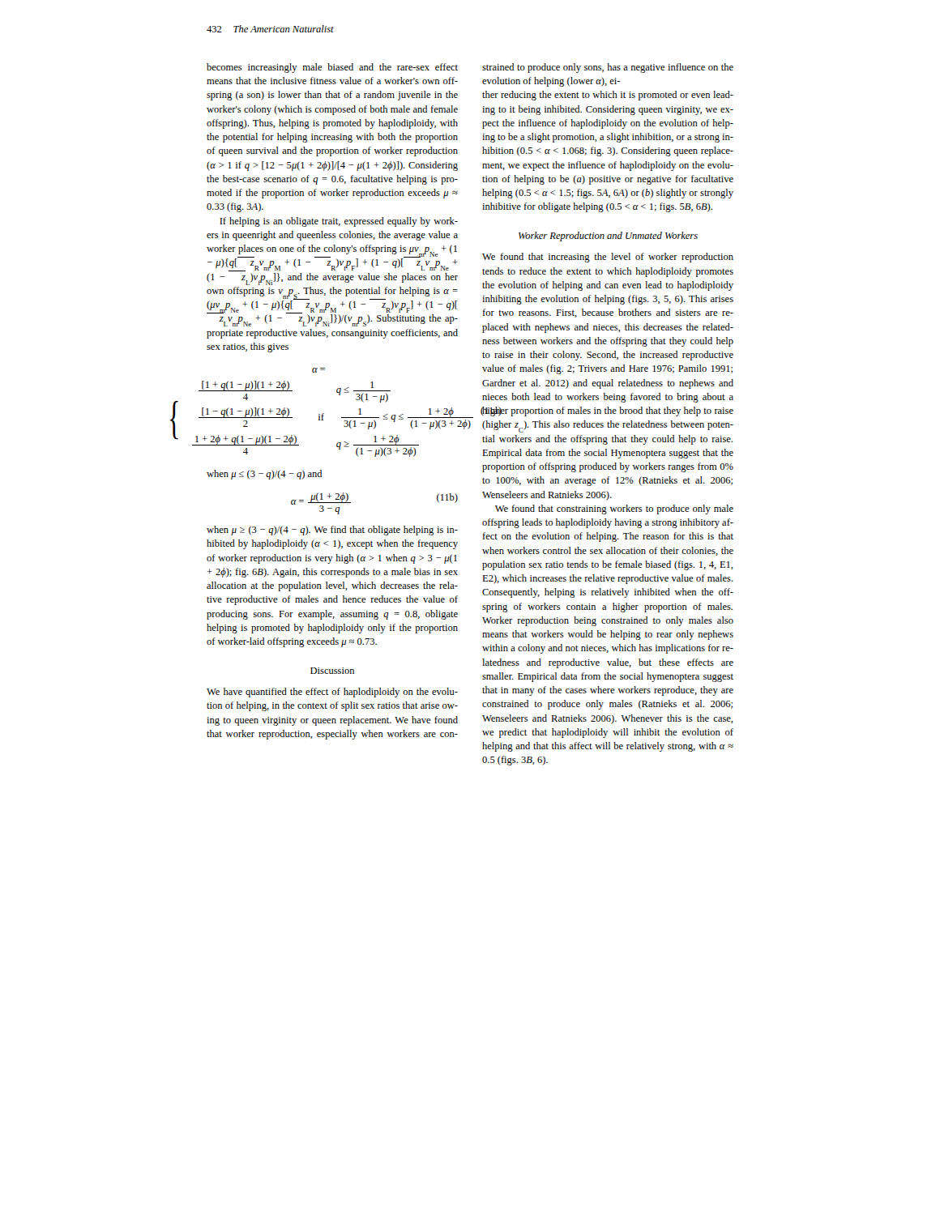432 The American Naturalist
becomes increasingly male biased and the rare-sex effect means that the inclusive fitness value of a worker's own offspring (a son) is lower than that of a random juvenile in the worker's colony (which is composed of both male and female offspring). Thus, helping is promoted by haplodiploidy, with the potential for helping increasing with both the proportion of queen survival and the proportion of worker reproduction (α > 1 if q > [12 − 5μ(1 + 2ϕ)]/[4 − μ(1 + 2ϕ)]). Considering the best-case scenario of q = 0.6, facultative helping is promoted if the proportion of worker reproduction exceeds μ ≈ 0.33 (fig. 3A).
If helping is an obligate trait, expressed equally by workers in queenright and queenless colonies, the average value a worker places on one of the colony's offspring is μvmpNe + (1 − μ){q[zRvmpM + (1 − zR)vfpF] + (1 − q)[zLvmpNe + (1 − zL)vfpNi]}, and the average value she places on her own offspring is vmpS. Thus, the potential for helping is α = (μvmpNe + (1 − μ){q[zRvmpM + (1 − zR)vfpF] + (1 − q)[zLvmpNe + (1 − zL)vfpNi]})/(vmpS). Substituting the appropriate reproductive values, consanguinity coefficients, and sex ratios, this gives
α = { [1 + q(1 − μ)](1 + 2ϕ) 4 q ≤ 13(1 − μ) [1 − q(1 − μ)](1 + 2ϕ) 2 if 13(1 − μ) ≤ q ≤ 1 + 2ϕ(1 − μ)(3 + 2ϕ) 1 + 2ϕ + q(1 − μ)(1 − 2ϕ) 4 q ≥ 1 + 2ϕ(1 − μ)(3 + 2ϕ)
(11a)
when μ ≤ (3 − q)/(4 − q) and
(11b) α = μ(1 + 2ϕ) 3 − q
when μ ≥ (3 − q)/(4 − q). We find that obligate helping is inhibited by haplodiploidy (α < 1), except when the frequency of worker reproduction is very high (α > 1 when q > 3 − μ(1 + 2ϕ); fig. 6B). Again, this corresponds to a male bias in sex allocation at the population level, which decreases the relative reproductive of males and hence reduces the value of producing sons. For example, assuming q = 0.8, obligate helping is promoted by haplodiploidy only if the proportion of worker-laid offspring exceeds μ ≈ 0.73.
Discussion
We have quantified the effect of haplodiploidy on the evolution of helping, in the context of split sex ratios that arise owing to queen virginity or queen replacement. We have found that worker reproduction, especially when workers are constrained to produce only sons, has a negative influence on the evolution of helping (lower α), ei-
ther reducing the extent to which it is promoted or even leading to it being inhibited. Considering queen virginity, we expect the influence of haplodiploidy on the evolution of helping to be a slight promotion, a slight inhibition, or a strong inhibition (0.5 < α < 1.068; fig. 3). Considering queen replacement, we expect the influence of haplodiploidy on the evolution of helping to be (a) positive or negative for facultative helping (0.5 < α < 1.5; figs. 5A, 6A) or (b) slightly or strongly inhibitive for obligate helping (0.5 < α < 1; figs. 5B, 6B).
Worker Reproduction and Unmated Workers
We found that increasing the level of worker reproduction tends to reduce the extent to which haplodiploidy promotes the evolution of helping and can even lead to haplodiploidy inhibiting the evolution of helping (figs. 3, 5, 6). This arises for two reasons. First, because brothers and sisters are replaced with nephews and nieces, this decreases the relatedness between workers and the offspring that they could help to raise in their colony. Second, the increased reproductive value of males (fig. 2; Trivers and Hare 1976; Pamilo 1991; Gardner et al. 2012) and equal relatedness to nephews and nieces both lead to workers being favored to bring about a higher proportion of males in the brood that they help to raise (higher zC). This also reduces the relatedness between potential workers and the offspring that they could help to raise. Empirical data from the social Hymenoptera suggest that the proportion of offspring produced by workers ranges from 0% to 100%, with an average of 12% (Ratnieks et al. 2006; Wenseleers and Ratnieks 2006).
We found that constraining workers to produce only male offspring leads to haplodiploidy having a strong inhibitory affect on the evolution of helping. The reason for this is that when workers control the sex allocation of their colonies, the population sex ratio tends to be female biased (figs. 1, 4, E1, E2), which increases the relative reproductive value of males. Consequently, helping is relatively inhibited when the offspring of workers contain a higher proportion of males. Worker reproduction being constrained to only males also means that workers would be helping to rear only nephews within a colony and not nieces, which has implications for relatedness and reproductive value, but these effects are smaller. Empirical data from the social hymenoptera suggest that in many of the cases where workers reproduce, they are constrained to produce only males (Ratnieks et al. 2006; Wenseleers and Ratnieks 2006). Whenever this is the case, we predict that haplodiploidy will inhibit the evolution of helping and that this affect will be relatively strong, with α ≈ 0.5 (figs. 3B, 6).